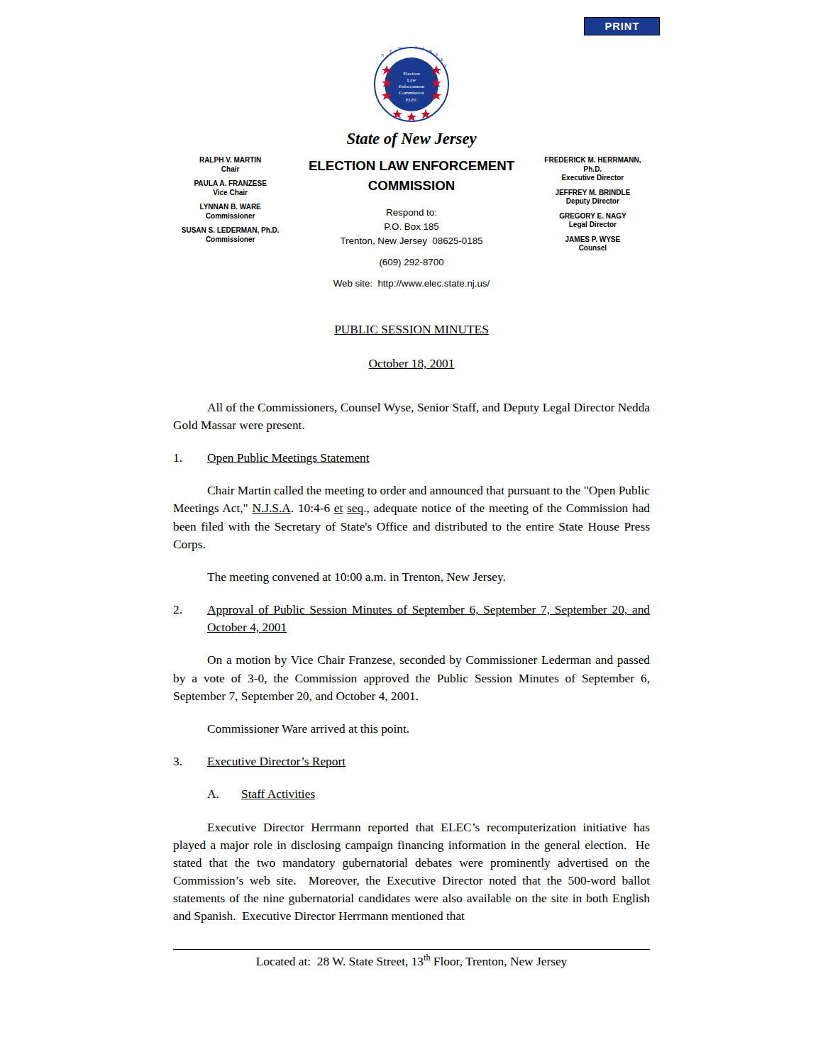PRINT
Election Law Enforcement Commission ELEC 1973 N E W J E R S E Y
State of New Jersey
| RALPH V. MARTIN Chair PAULA A. FRANZESE Vice Chair LYNNAN B. WARE Commissioner SUSAN S. LEDERMAN, Ph.D. Commissioner | ELECTION LAW ENFORCEMENT COMMISSION Respond to: P.O. Box 185 Trenton, New Jersey 08625-0185 (609) 292-8700 Web site: http://www.elec.state.nj.us/ | FREDERICK M. HERRMANN, Ph.D. Executive Director JEFFREY M. BRINDLE Deputy Director GREGORY E. NAGY Legal Director JAMES P. WYSE Counsel |
PUBLIC SESSION MINUTES
October 18, 2001
All of the Commissioners, Counsel Wyse, Senior Staff, and Deputy Legal Director Nedda Gold Massar were present.
1.
Open Public Meetings Statement
Chair Martin called the meeting to order and announced that pursuant to the "Open Public Meetings Act," N.J.S.A. 10:4-6 et seq., adequate notice of the meeting of the Commission had been filed with the Secretary of State's Office and distributed to the entire State House Press Corps.
The meeting convened at 10:00 a.m. in Trenton, New Jersey.
2.
Approval of Public Session Minutes of September 6, September 7, September 20, and October 4, 2001
On a motion by Vice Chair Franzese, seconded by Commissioner Lederman and passed by a vote of 3-0, the Commission approved the Public Session Minutes of September 6, September 7, September 20, and October 4, 2001.
Commissioner Ware arrived at this point.
3.
Executive Director’s Report
A.
Staff Activities
Executive Director Herrmann reported that ELEC’s recomputerization initiative has played a major role in disclosing campaign financing information in the general election. He stated that the two mandatory gubernatorial debates were prominently advertised on the Commission’s web site. Moreover, the Executive Director noted that the 500-word ballot statements of the nine gubernatorial candidates were also available on the site in both English and Spanish. Executive Director Herrmann mentioned that
Located at: 28 W. State Street, 13th Floor, Trenton, New Jersey